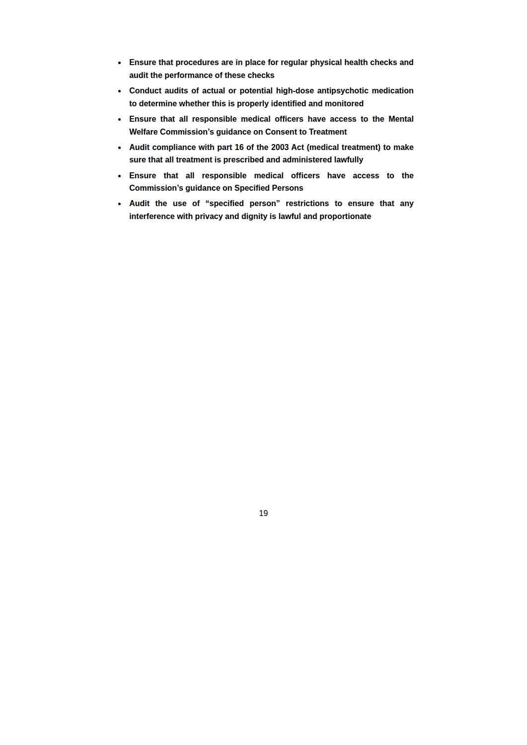Ensure that procedures are in place for regular physical health checks and audit the performance of these checks
Conduct audits of actual or potential high-dose antipsychotic medication to determine whether this is properly identified and monitored
Ensure that all responsible medical officers have access to the Mental Welfare Commission’s guidance on Consent to Treatment
Audit compliance with part 16 of the 2003 Act (medical treatment) to make sure that all treatment is prescribed and administered lawfully
Ensure that all responsible medical officers have access to the Commission’s guidance on Specified Persons
Audit the use of “specified person” restrictions to ensure that any interference with privacy and dignity is lawful and proportionate
19